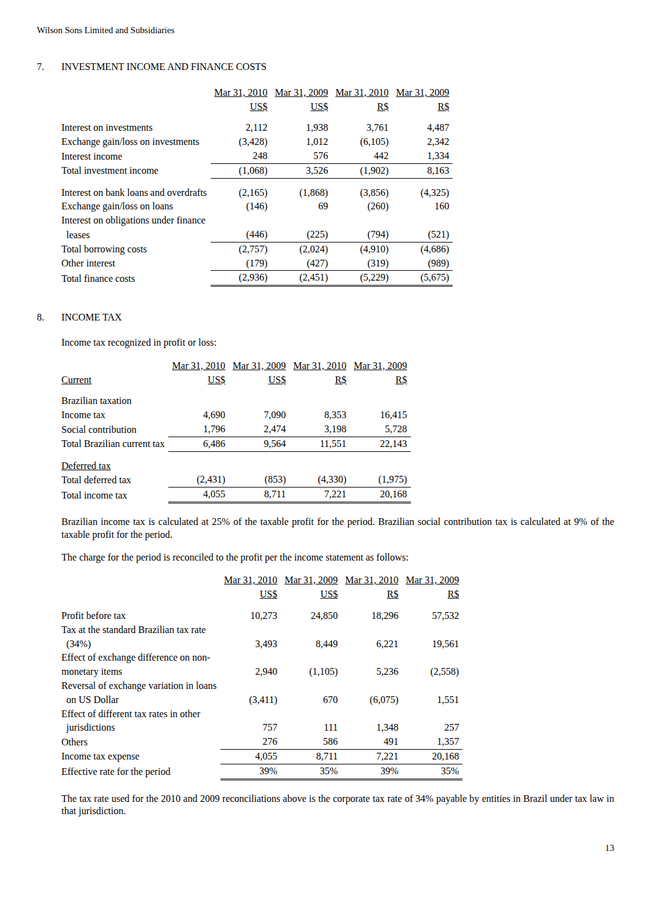Wilson Sons Limited and Subsidiaries
7.
INVESTMENT INCOME AND FINANCE COSTS
| | Mar 31, 2010 | Mar 31, 2009 | Mar 31, 2010 | Mar 31, 2009 |
| --- | --- | --- | --- | --- |
| | US$ | US$ | R$ | R$ |
| Interest on investments | 2,112 | 1,938 | 3,761 | 4,487 |
| Exchange gain/loss on investments | (3,428) | 1,012 | (6,105) | 2,342 |
| Interest income | 248 | 576 | 442 | 1,334 |
| Total investment income | (1,068) | 3,526 | (1,902) | 8,163 |
| Interest on bank loans and overdrafts | (2,165) | (1,868) | (3,856) | (4,325) |
| Exchange gain/loss on loans | (146) | 69 | (260) | 160 |
| Interest on obligations under finance | | | | |
| leases | (446) | (225) | (794) | (521) |
| Total borrowing costs | (2,757) | (2,024) | (4,910) | (4,686) |
| Other interest | (179) | (427) | (319) | (989) |
| Total finance costs | (2,936) | (2,451) | (5,229) | (5,675) |
8.
INCOME TAX
Income tax recognized in profit or loss:
| | Mar 31, 2010 | Mar 31, 2009 | Mar 31, 2010 | Mar 31, 2009 |
| --- | --- | --- | --- | --- |
| Current | US$ | US$ | R$ | R$ |
| Brazilian taxation | | | | |
| Income tax | 4,690 | 7,090 | 8,353 | 16,415 |
| Social contribution | 1,796 | 2,474 | 3,198 | 5,728 |
| Total Brazilian current tax | 6,486 | 9,564 | 11,551 | 22,143 |
| Deferred tax | | | | |
| Total deferred tax | (2,431) | (853) | (4,330) | (1,975) |
| Total income tax | 4,055 | 8,711 | 7,221 | 20,168 |
Brazilian income tax is calculated at 25% of the taxable profit for the period. Brazilian social contribution tax is calculated at 9% of the taxable profit for the period.
The charge for the period is reconciled to the profit per the income statement as follows:
| | Mar 31, 2010 | Mar 31, 2009 | Mar 31, 2010 | Mar 31, 2009 |
| --- | --- | --- | --- | --- |
| | US$ | US$ | R$ | R$ |
| Profit before tax | 10,273 | 24,850 | 18,296 | 57,532 |
| Tax at the standard Brazilian tax rate | | | | |
| (34%) | 3,493 | 8,449 | 6,221 | 19,561 |
| Effect of exchange difference on non- | | | | |
| monetary items | 2,940 | (1,105) | 5,236 | (2,558) |
| Reversal of exchange variation in loans | | | | |
| on US Dollar | (3,411) | 670 | (6,075) | 1,551 |
| Effect of different tax rates in other | | | | |
| jurisdictions | 757 | 111 | 1,348 | 257 |
| Others | 276 | 586 | 491 | 1,357 |
| Income tax expense | 4,055 | 8,711 | 7,221 | 20,168 |
| Effective rate for the period | 39% | 35% | 39% | 35% |
The tax rate used for the 2010 and 2009 reconciliations above is the corporate tax rate of 34% payable by entities in Brazil under tax law in that jurisdiction.
13